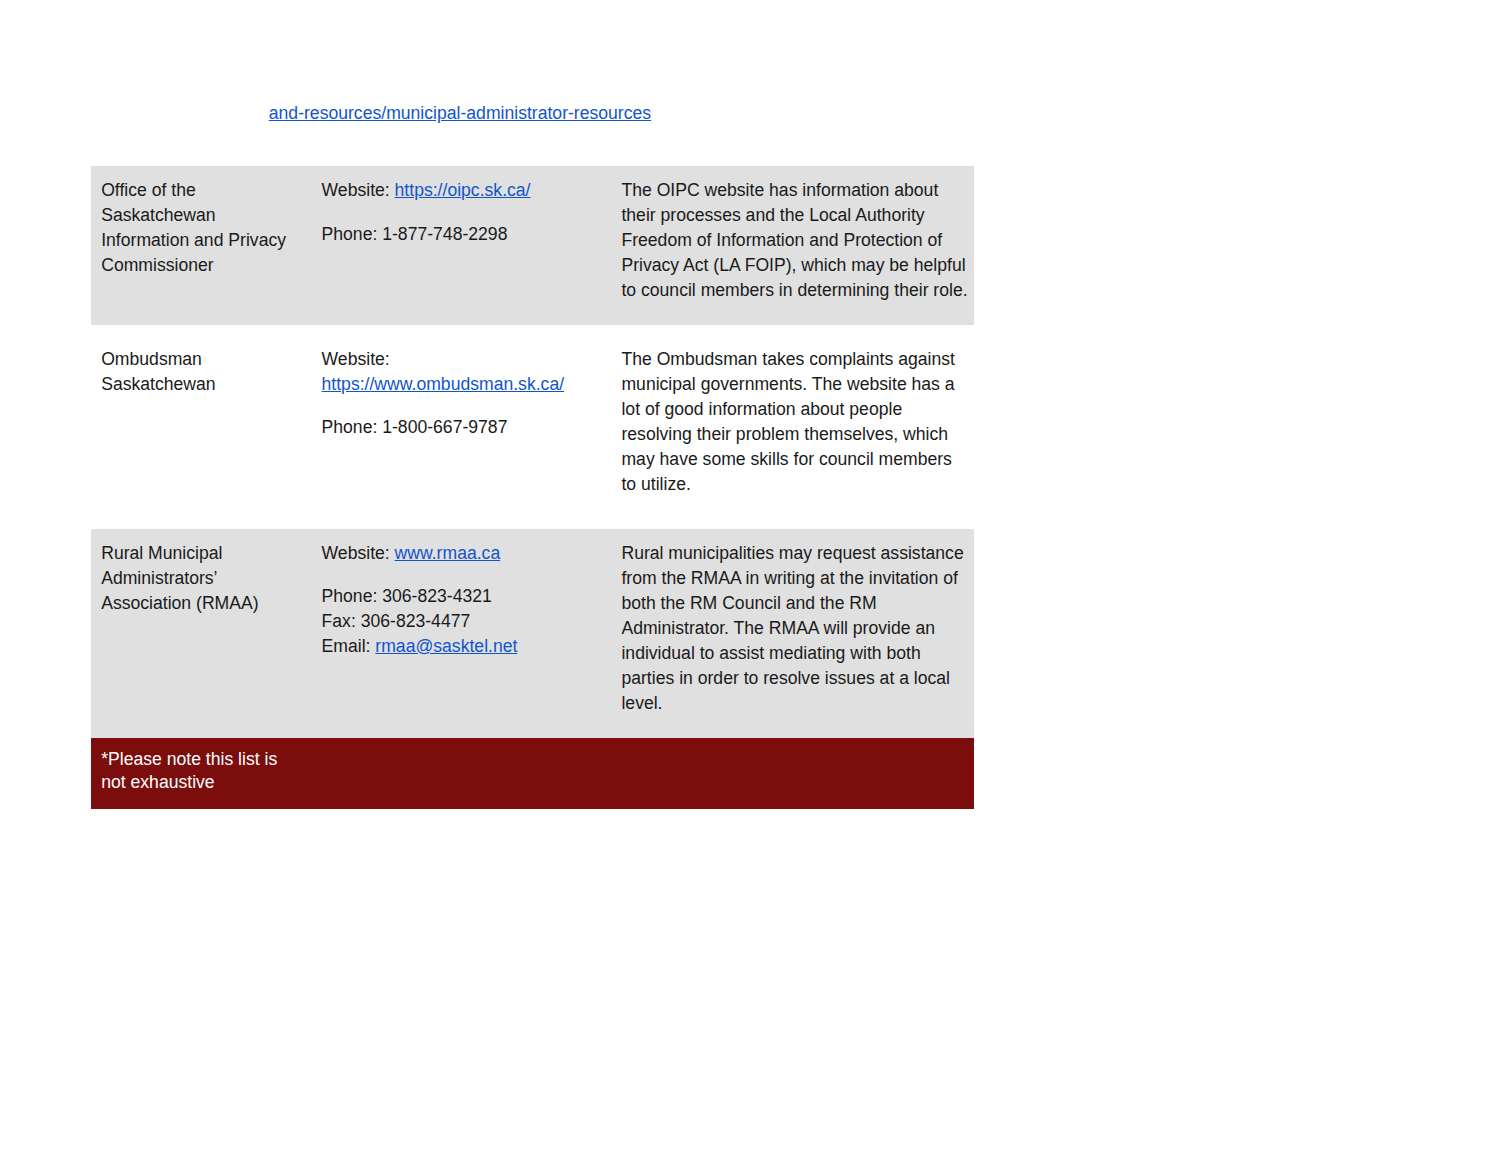and-resources/municipal-administrator-resources
| Office of the Saskatchewan Information and Privacy Commissioner | Website: https://oipc.sk.ca/ Phone: 1-877-748-2298 | The OIPC website has information about their processes and the Local Authority Freedom of Information and Protection of Privacy Act (LA FOIP), which may be helpful to council members in determining their role. |
| Ombudsman Saskatchewan | Website: https://www.ombudsman.sk.ca/ Phone: 1-800-667-9787 | The Ombudsman takes complaints against municipal governments. The website has a lot of good information about people resolving their problem themselves, which may have some skills for council members to utilize. |
| Rural Municipal Administrators’ Association (RMAA) | Website: www.rmaa.ca Phone: 306-823-4321 Fax: 306-823-4477 Email: rmaa@sasktel.net | Rural municipalities may request assistance from the RMAA in writing at the invitation of both the RM Council and the RM Administrator. The RMAA will provide an individual to assist mediating with both parties in order to resolve issues at a local level. |
| *Please note this list is not exhaustive | | |